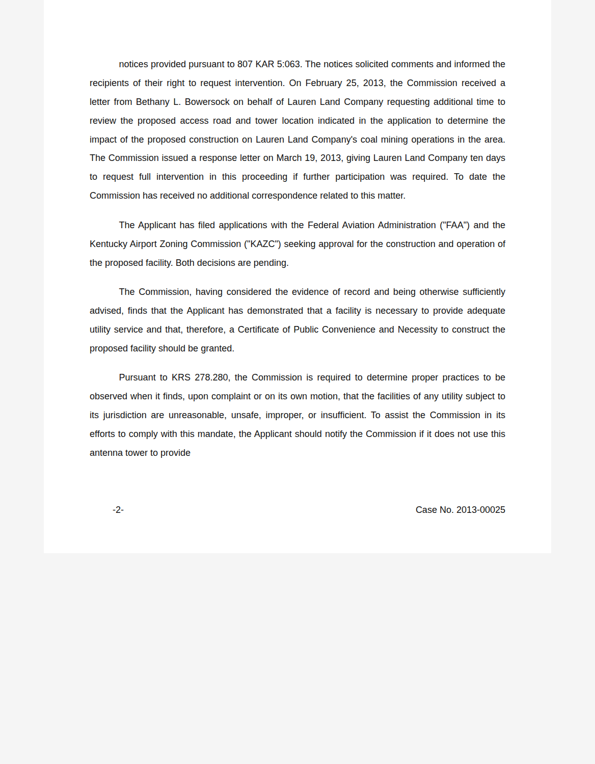notices provided pursuant to 807 KAR 5:063. The notices solicited comments and informed the recipients of their right to request intervention. On February 25, 2013, the Commission received a letter from Bethany L. Bowersock on behalf of Lauren Land Company requesting additional time to review the proposed access road and tower location indicated in the application to determine the impact of the proposed construction on Lauren Land Company's coal mining operations in the area. The Commission issued a response letter on March 19, 2013, giving Lauren Land Company ten days to request full intervention in this proceeding if further participation was required. To date the Commission has received no additional correspondence related to this matter.
The Applicant has filed applications with the Federal Aviation Administration ("FAA") and the Kentucky Airport Zoning Commission ("KAZC") seeking approval for the construction and operation of the proposed facility. Both decisions are pending.
The Commission, having considered the evidence of record and being otherwise sufficiently advised, finds that the Applicant has demonstrated that a facility is necessary to provide adequate utility service and that, therefore, a Certificate of Public Convenience and Necessity to construct the proposed facility should be granted.
Pursuant to KRS 278.280, the Commission is required to determine proper practices to be observed when it finds, upon complaint or on its own motion, that the facilities of any utility subject to its jurisdiction are unreasonable, unsafe, improper, or insufficient. To assist the Commission in its efforts to comply with this mandate, the Applicant should notify the Commission if it does not use this antenna tower to provide
-2- Case No. 2013-00025